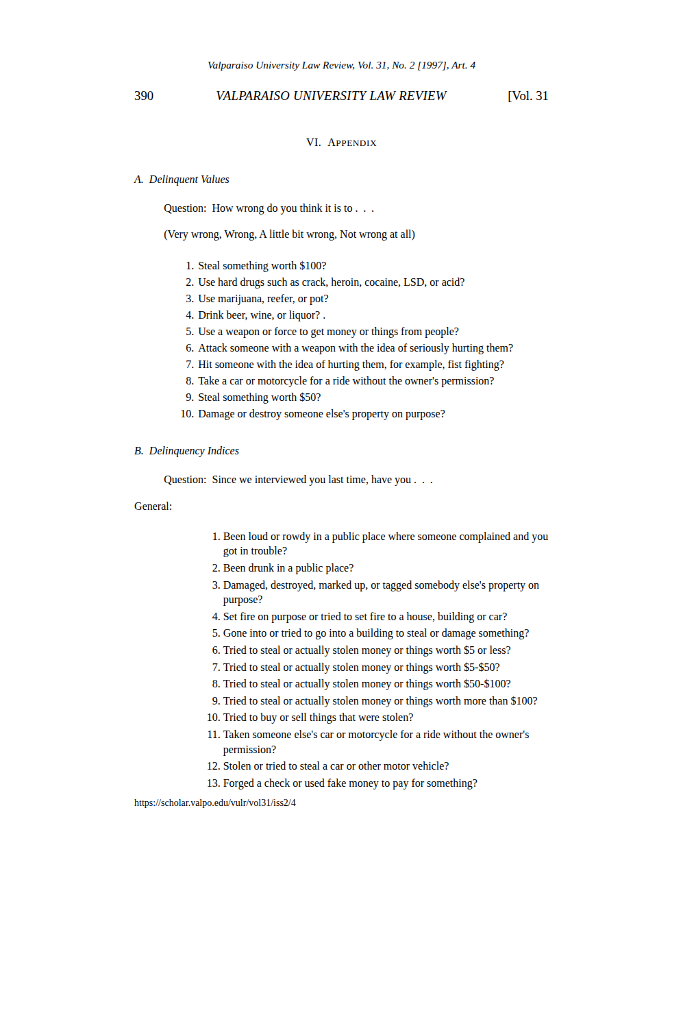Valparaiso University Law Review, Vol. 31, No. 2 [1997], Art. 4
390 VALPARAISO UNIVERSITY LAW REVIEW [Vol. 31
VI. APPENDIX
A. Delinquent Values
Question: How wrong do you think it is to . . .
(Very wrong, Wrong, A little bit wrong, Not wrong at all)
Steal something worth $100?
Use hard drugs such as crack, heroin, cocaine, LSD, or acid?
Use marijuana, reefer, or pot?
Drink beer, wine, or liquor? .
Use a weapon or force to get money or things from people?
Attack someone with a weapon with the idea of seriously hurting them?
Hit someone with the idea of hurting them, for example, fist fighting?
Take a car or motorcycle for a ride without the owner's permission?
Steal something worth $50?
Damage or destroy someone else's property on purpose?
B. Delinquency Indices
Question: Since we interviewed you last time, have you . . .
General:
Been loud or rowdy in a public place where someone complained and you got in trouble?
Been drunk in a public place?
Damaged, destroyed, marked up, or tagged somebody else's property on purpose?
Set fire on purpose or tried to set fire to a house, building or car?
Gone into or tried to go into a building to steal or damage something?
Tried to steal or actually stolen money or things worth $5 or less?
Tried to steal or actually stolen money or things worth $5-$50?
Tried to steal or actually stolen money or things worth $50-$100?
Tried to steal or actually stolen money or things worth more than $100?
Tried to buy or sell things that were stolen?
Taken someone else's car or motorcycle for a ride without the owner's permission?
Stolen or tried to steal a car or other motor vehicle?
Forged a check or used fake money to pay for something?
https://scholar.valpo.edu/vulr/vol31/iss2/4